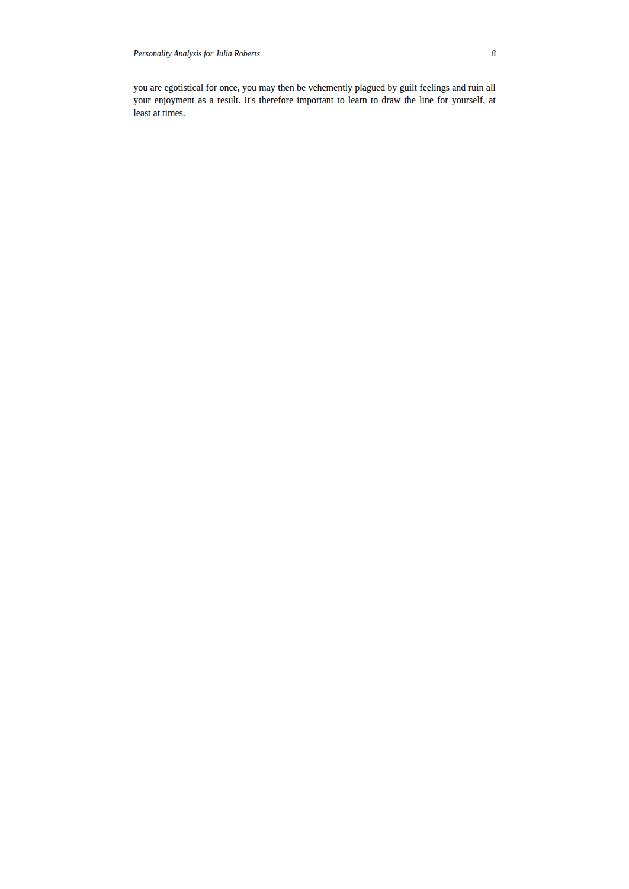Personality Analysis for Julia Roberts 8
you are egotistical for once, you may then be vehemently plagued by guilt feelings and ruin all your enjoyment as a result. It's therefore important to learn to draw the line for yourself, at least at times.